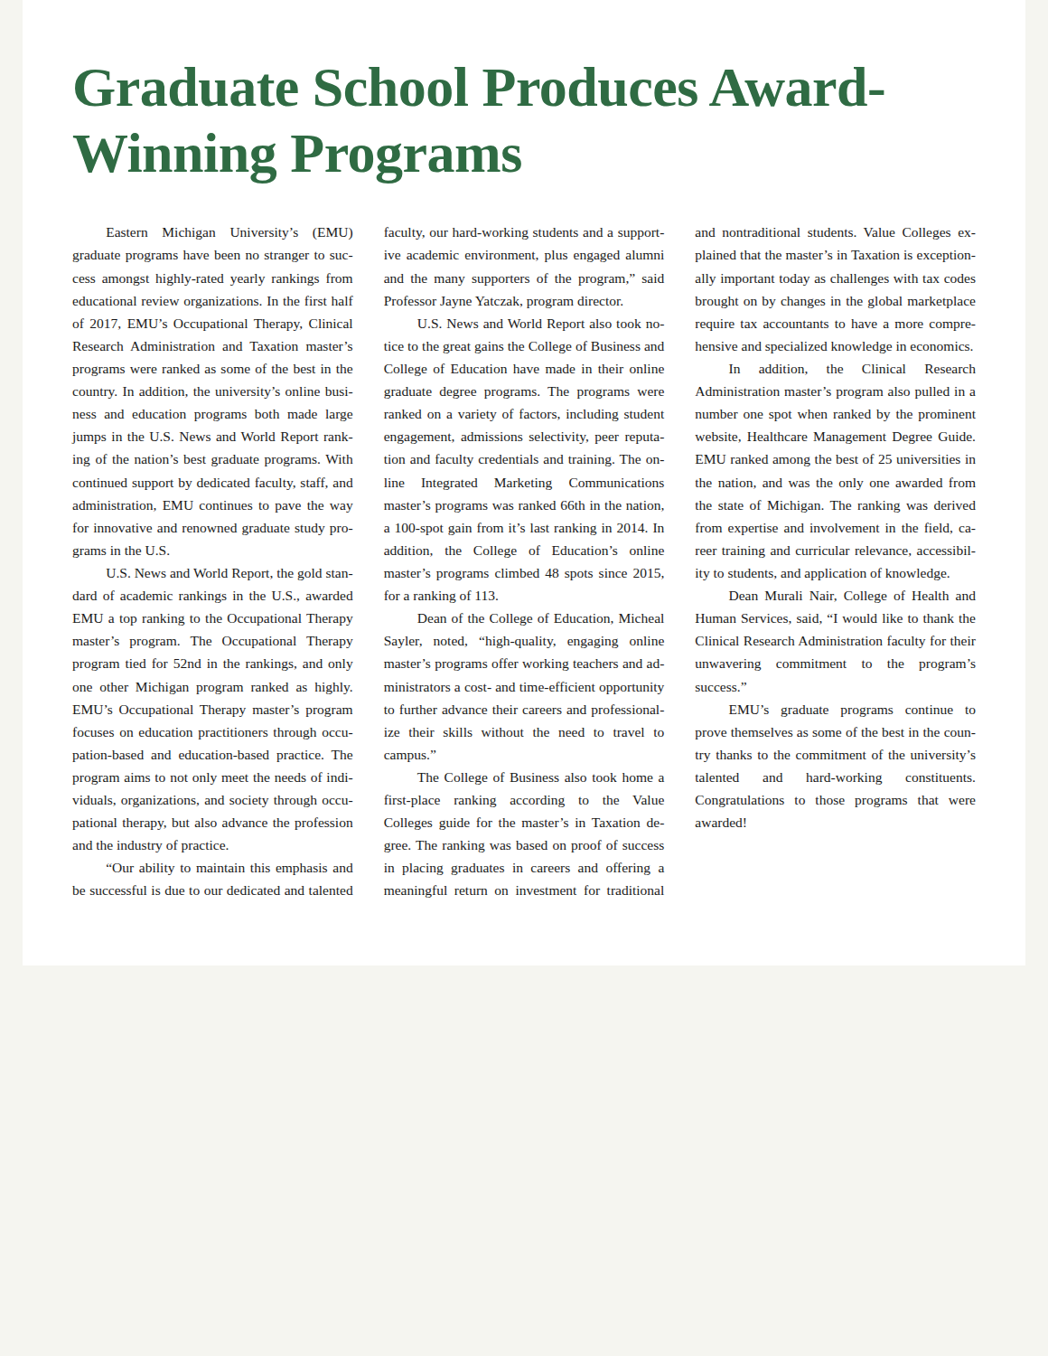Graduate School Produces Award-Winning Programs
Eastern Michigan University’s (EMU) graduate programs have been no stranger to success amongst highly-rated yearly rankings from educational review organizations. In the first half of 2017, EMU’s Occupational Therapy, Clinical Research Administration and Taxation master’s programs were ranked as some of the best in the country. In addition, the university’s online business and education programs both made large jumps in the U.S. News and World Report ranking of the nation’s best graduate programs. With continued support by dedicated faculty, staff, and administration, EMU continues to pave the way for innovative and renowned graduate study programs in the U.S.
U.S. News and World Report, the gold standard of academic rankings in the U.S., awarded EMU a top ranking to the Occupational Therapy master’s program. The Occupational Therapy program tied for 52nd in the rankings, and only one other Michigan program ranked as highly. EMU’s Occupational Therapy master’s program focuses on education practitioners through occupation-based and education-based practice. The program aims to not only meet the needs of individuals, organizations, and society through occupational therapy, but also advance the profession and the industry of practice.
“Our ability to maintain this emphasis and be successful is due to our dedicated and talented faculty, our hard-working students and a supportive academic environment, plus engaged alumni and the many supporters of the program,” said Professor Jayne Yatczak, program director.
U.S. News and World Report also took notice to the great gains the College of Business and College of Education have made in their online graduate degree programs. The programs were ranked on a variety of factors, including student engagement, admissions selectivity, peer reputation and faculty credentials and training. The online Integrated Marketing Communications master’s programs was ranked 66th in the nation, a 100-spot gain from it’s last ranking in 2014. In addition, the College of Education’s online master’s programs climbed 48 spots since 2015, for a ranking of 113.
Dean of the College of Education, Micheal Sayler, noted, “high-quality, engaging online master’s programs offer working teachers and administrators a cost- and time-efficient opportunity to further advance their careers and professionalize their skills without the need to travel to campus.”
The College of Business also took home a first-place ranking according to the Value Colleges guide for the master’s in Taxation degree. The ranking was based on proof of success in placing graduates in careers and offering a meaningful return on investment for traditional and nontraditional students. Value Colleges explained that the master’s in Taxation is exceptionally important today as challenges with tax codes brought on by changes in the global marketplace require tax accountants to have a more comprehensive and specialized knowledge in economics.
In addition, the Clinical Research Administration master’s program also pulled in a number one spot when ranked by the prominent website, Healthcare Management Degree Guide. EMU ranked among the best of 25 universities in the nation, and was the only one awarded from the state of Michigan. The ranking was derived from expertise and involvement in the field, career training and curricular relevance, accessibility to students, and application of knowledge.
Dean Murali Nair, College of Health and Human Services, said, “I would like to thank the Clinical Research Administration faculty for their unwavering commitment to the program’s success.”
EMU’s graduate programs continue to prove themselves as some of the best in the country thanks to the commitment of the university’s talented and hard-working constituents. Congratulations to those programs that were awarded!